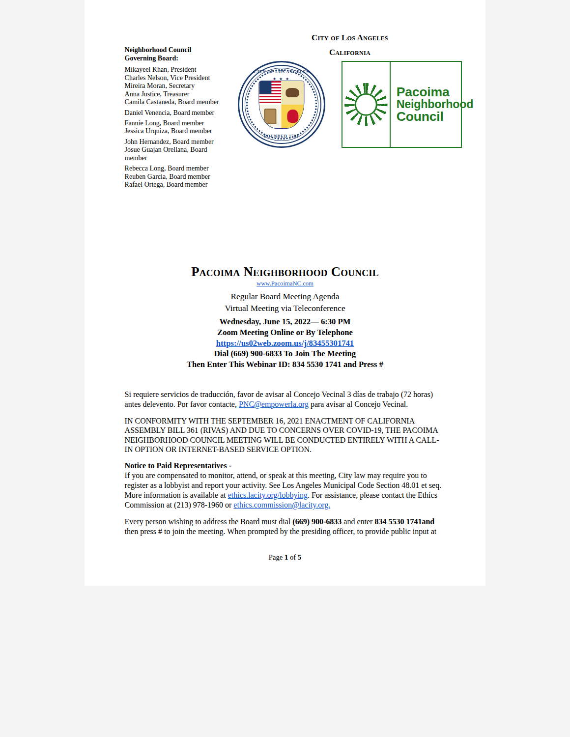Neighborhood Council
Governing Board:
Mikayeel Khan, President
Charles Nelson, Vice President
Mireira Moran, Secretary
Anna Justice, Treasurer
Camila Castaneda, Board member
Daniel Venencia, Board member
Fannie Long, Board member
Jessica Urquiza, Board member
John Hernandez, Board member
Josue Guajan Orellana, Board member
Rebecca Long, Board member
Reuben Garcia, Board member
Rafael Ortega, Board member
City of Los Angeles
California
City of Los Angeles
★ ★ ★
Founded 1781
Pacoima Neighborhood Council
Pacoima Neighborhood Council
www.PacoimaNC.com
Regular Board Meeting Agenda
Virtual Meeting via Teleconference
Wednesday, June 15, 2022— 6:30 PM
Zoom Meeting Online or By Telephone
https://us02web.zoom.us/j/83455301741
Dial (669) 900-6833 To Join The Meeting
Then Enter This Webinar ID: 834 5530 1741 and Press #
Si requiere servicios de traducción, favor de avisar al Concejo Vecinal 3 días de trabajo (72 horas) antes delevento. Por favor contacte, PNC@empowerla.org para avisar al Concejo Vecinal.
IN CONFORMITY WITH THE SEPTEMBER 16, 2021 ENACTMENT OF CALIFORNIA ASSEMBLY BILL 361 (RIVAS) AND DUE TO CONCERNS OVER COVID-19, THE PACOIMA NEIGHBORHOOD COUNCIL MEETING WILL BE CONDUCTED ENTIRELY WITH A CALL- IN OPTION OR INTERNET-BASED SERVICE OPTION.
Notice to Paid Representatives -
If you are compensated to monitor, attend, or speak at this meeting, City law may require you to register as a lobbyist and report your activity. See Los Angeles Municipal Code Section 48.01 et seq. More information is available at ethics.lacity.org/lobbying. For assistance, please contact the Ethics Commission at (213) 978-1960 or ethics.commission@lacity.org.
Every person wishing to address the Board must dial (669) 900-6833 and enter 834 5530 1741and then press # to join the meeting. When prompted by the presiding officer, to provide public input at
Page 1 of 5